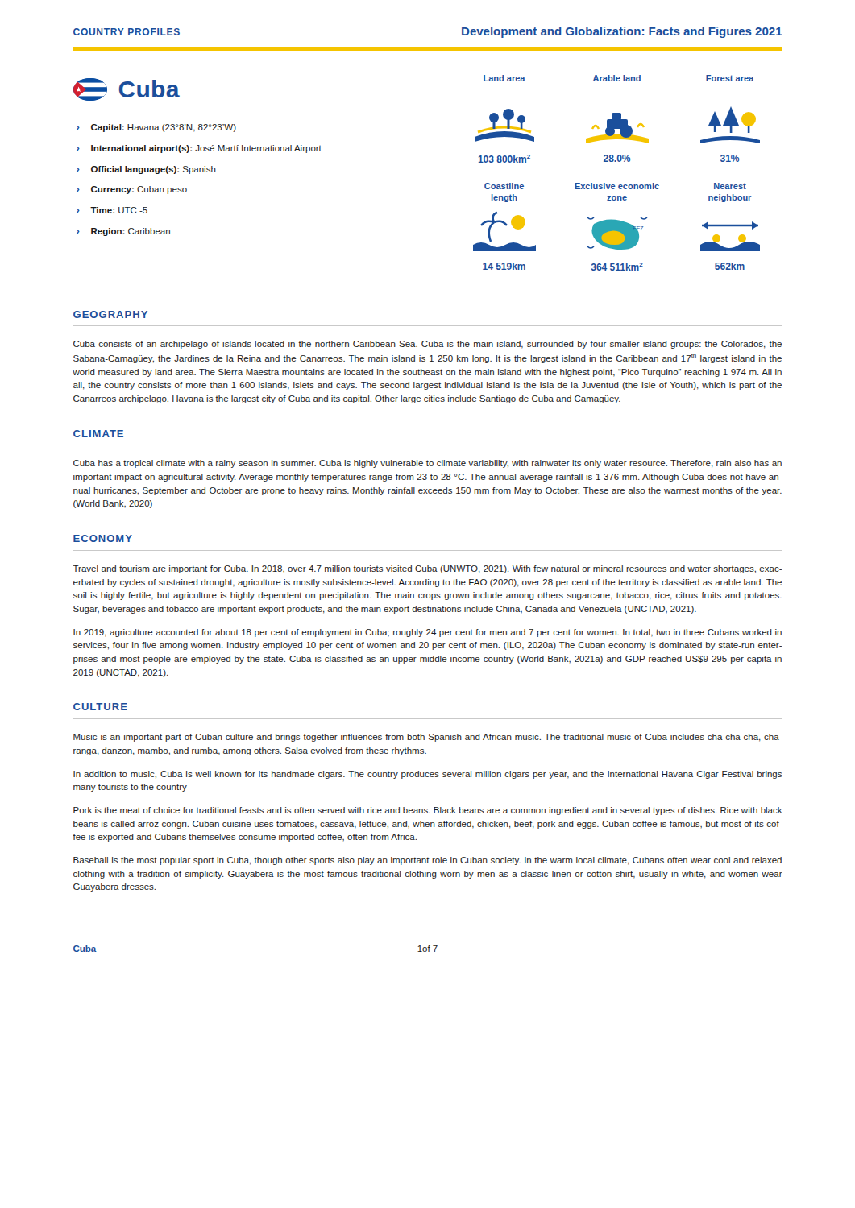COUNTRY PROFILES
Development and Globalization: Facts and Figures 2021
Cuba
Capital: Havana (23°8’N, 82°23’W)
International airport(s): José Martí International Airport
Official language(s): Spanish
Currency: Cuban peso
Time: UTC -5
Region: Caribbean
Land area
Arable land
Forest area
103 800km2
28.0%
31%
Coastline
length
Exclusive economic
zone
Nearest
neighbour
EEZ
14 519km
364 511km2
562km
GEOGRAPHY
Cuba consists of an archipelago of islands located in the northern Caribbean Sea. Cuba is the main island, surrounded by four smaller island groups: the Colorados, the Sabana-Camagüey, the Jardines de la Reina and the Canarreos. The main island is 1 250 km long. It is the largest island in the Caribbean and 17th largest island in the world measured by land area. The Sierra Maestra mountains are located in the southeast on the main island with the highest point, “Pico Turquino” reaching 1 974 m. All in all, the country consists of more than 1 600 islands, islets and cays. The second largest individual island is the Isla de la Juventud (the Isle of Youth), which is part of the Canarreos archipelago. Havana is the largest city of Cuba and its capital. Other large cities include Santiago de Cuba and Camagüey.
CLIMATE
Cuba has a tropical climate with a rainy season in summer. Cuba is highly vulnerable to climate variability, with rainwater its only water resource. Therefore, rain also has an important impact on agricultural activity. Average monthly temperatures range from 23 to 28 °C. The annual average rainfall is 1 376 mm. Although Cuba does not have annual hurricanes, September and October are prone to heavy rains. Monthly rainfall exceeds 150 mm from May to October. These are also the warmest months of the year. (World Bank, 2020)
ECONOMY
Travel and tourism are important for Cuba. In 2018, over 4.7 million tourists visited Cuba (UNWTO, 2021). With few natural or mineral resources and water shortages, exacerbated by cycles of sustained drought, agriculture is mostly subsistence-level. According to the FAO (2020), over 28 per cent of the territory is classified as arable land. The soil is highly fertile, but agriculture is highly dependent on precipitation. The main crops grown include among others sugarcane, tobacco, rice, citrus fruits and potatoes. Sugar, beverages and tobacco are important export products, and the main export destinations include China, Canada and Venezuela (UNCTAD, 2021).
In 2019, agriculture accounted for about 18 per cent of employment in Cuba; roughly 24 per cent for men and 7 per cent for women. In total, two in three Cubans worked in services, four in five among women. Industry employed 10 per cent of women and 20 per cent of men. (ILO, 2020a) The Cuban economy is dominated by state-run enterprises and most people are employed by the state. Cuba is classified as an upper middle income country (World Bank, 2021a) and GDP reached US$9 295 per capita in 2019 (UNCTAD, 2021).
CULTURE
Music is an important part of Cuban culture and brings together influences from both Spanish and African music. The traditional music of Cuba includes cha-cha-cha, charanga, danzon, mambo, and rumba, among others. Salsa evolved from these rhythms.
In addition to music, Cuba is well known for its handmade cigars. The country produces several million cigars per year, and the International Havana Cigar Festival brings many tourists to the country
Pork is the meat of choice for traditional feasts and is often served with rice and beans. Black beans are a common ingredient and in several types of dishes. Rice with black beans is called arroz congri. Cuban cuisine uses tomatoes, cassava, lettuce, and, when afforded, chicken, beef, pork and eggs. Cuban coffee is famous, but most of its coffee is exported and Cubans themselves consume imported coffee, often from Africa.
Baseball is the most popular sport in Cuba, though other sports also play an important role in Cuban society. In the warm local climate, Cubans often wear cool and relaxed clothing with a tradition of simplicity. Guayabera is the most famous traditional clothing worn by men as a classic linen or cotton shirt, usually in white, and women wear Guayabera dresses.
Cuba
1of 7